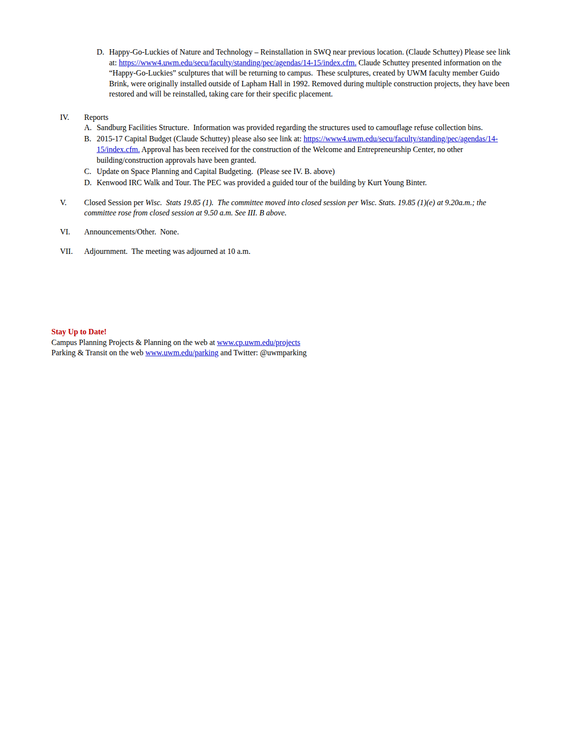D. Happy-Go-Luckies of Nature and Technology – Reinstallation in SWQ near previous location. (Claude Schuttey) Please see link at: https://www4.uwm.edu/secu/faculty/standing/pec/agendas/14-15/index.cfm. Claude Schuttey presented information on the “Happy-Go-Luckies” sculptures that will be returning to campus. These sculptures, created by UWM faculty member Guido Brink, were originally installed outside of Lapham Hall in 1992. Removed during multiple construction projects, they have been restored and will be reinstalled, taking care for their specific placement.
IV.
Reports
A. Sandburg Facilities Structure. Information was provided regarding the structures used to camouflage refuse collection bins.
B. 2015-17 Capital Budget (Claude Schuttey) please also see link at: https://www4.uwm.edu/secu/faculty/standing/pec/agendas/14-15/index.cfm. Approval has been received for the construction of the Welcome and Entrepreneurship Center, no other building/construction approvals have been granted.
C. Update on Space Planning and Capital Budgeting. (Please see IV. B. above)
D. Kenwood IRC Walk and Tour. The PEC was provided a guided tour of the building by Kurt Young Binter.
V.
Closed Session per Wisc. Stats 19.85 (1). The committee moved into closed session per Wisc. Stats. 19.85 (1)(e) at 9.20a.m.; the committee rose from closed session at 9.50 a.m. See III. B above.
VI.
Announcements/Other. None.
VII.
Adjournment. The meeting was adjourned at 10 a.m.
Stay Up to Date!
Campus Planning Projects & Planning on the web at www.cp.uwm.edu/projects
Parking & Transit on the web www.uwm.edu/parking and Twitter: @uwmparking